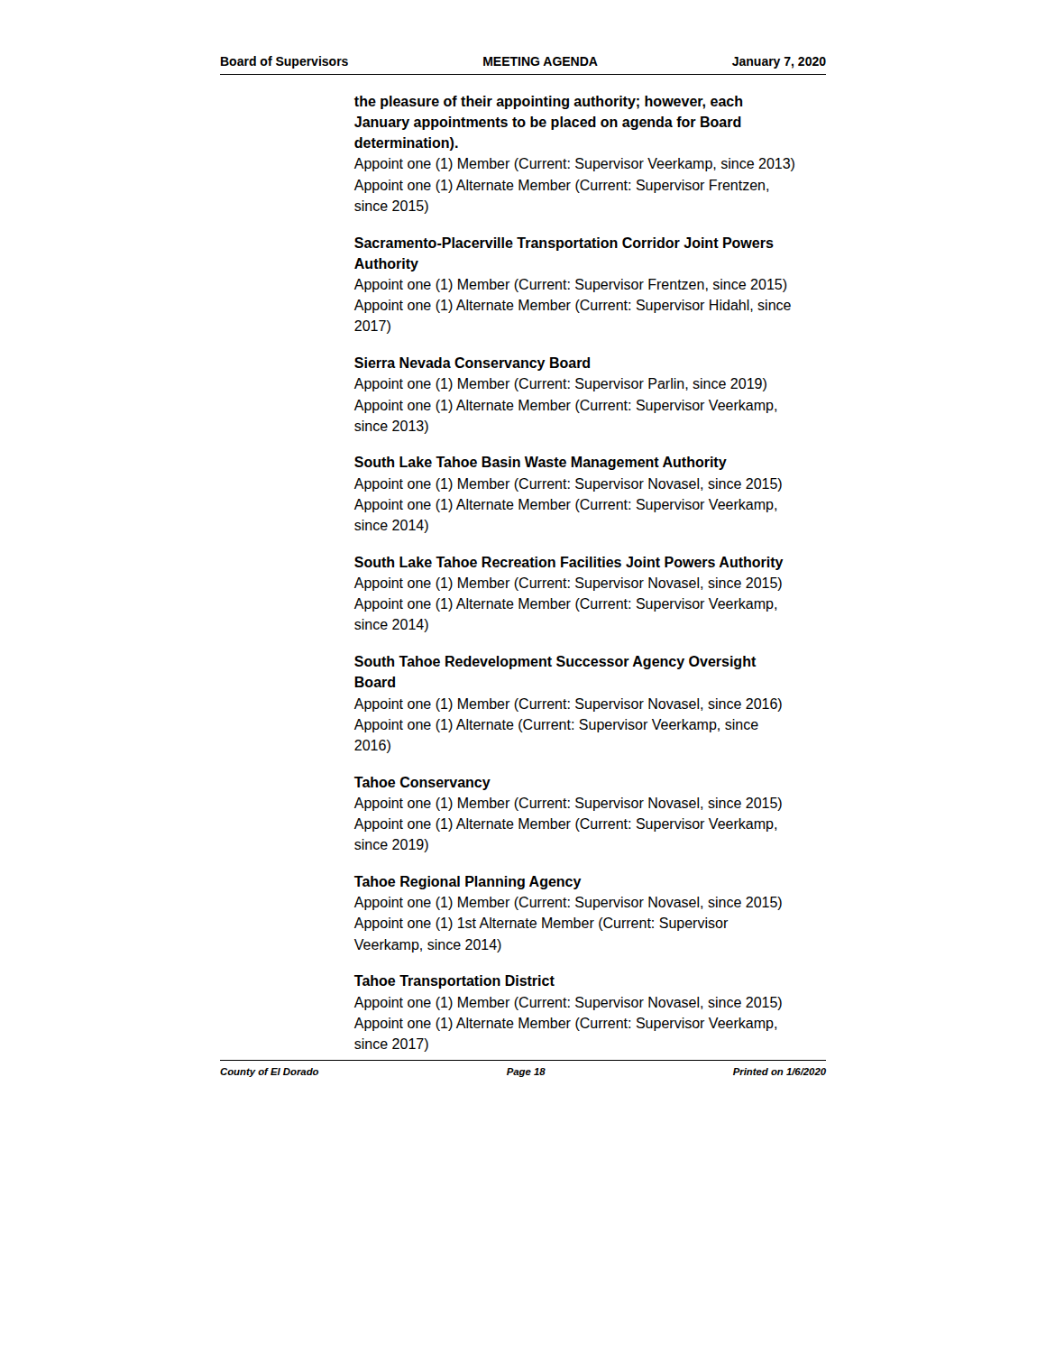Board of Supervisors
MEETING AGENDA
January 7, 2020
the pleasure of their appointing authority; however, each January appointments to be placed on agenda for Board determination).
Appoint one (1) Member (Current: Supervisor Veerkamp, since 2013)
Appoint one (1) Alternate Member (Current: Supervisor Frentzen, since 2015)
Sacramento-Placerville Transportation Corridor Joint Powers Authority
Appoint one (1) Member (Current: Supervisor Frentzen, since 2015)
Appoint one (1) Alternate Member (Current: Supervisor Hidahl, since 2017)
Sierra Nevada Conservancy Board
Appoint one (1) Member (Current: Supervisor Parlin, since 2019)
Appoint one (1) Alternate Member (Current: Supervisor Veerkamp, since 2013)
South Lake Tahoe Basin Waste Management Authority
Appoint one (1) Member (Current: Supervisor Novasel, since 2015)
Appoint one (1) Alternate Member (Current: Supervisor Veerkamp, since 2014)
South Lake Tahoe Recreation Facilities Joint Powers Authority
Appoint one (1) Member (Current: Supervisor Novasel, since 2015)
Appoint one (1) Alternate Member (Current: Supervisor Veerkamp, since 2014)
South Tahoe Redevelopment Successor Agency Oversight Board
Appoint one (1) Member (Current: Supervisor Novasel, since 2016)
Appoint one (1) Alternate (Current: Supervisor Veerkamp, since 2016)
Tahoe Conservancy
Appoint one (1) Member (Current: Supervisor Novasel, since 2015)
Appoint one (1) Alternate Member (Current: Supervisor Veerkamp, since 2019)
Tahoe Regional Planning Agency
Appoint one (1) Member (Current: Supervisor Novasel, since 2015)
Appoint one (1) 1st Alternate Member (Current: Supervisor Veerkamp, since 2014)
Tahoe Transportation District
Appoint one (1) Member (Current: Supervisor Novasel, since 2015)
Appoint one (1) Alternate Member (Current: Supervisor Veerkamp, since 2017)
County of El Dorado
Page 18
Printed on 1/6/2020